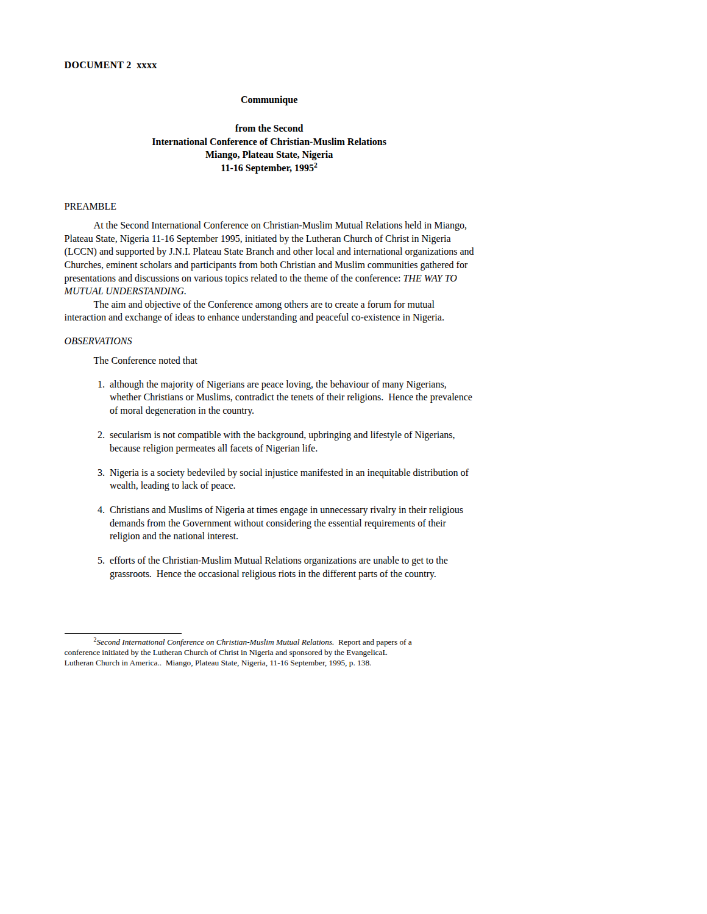DOCUMENT 2 xxxx
Communique
from the Second International Conference of Christian-Muslim Relations Miango, Plateau State, Nigeria 11-16 September, 19952
PREAMBLE
At the Second International Conference on Christian-Muslim Mutual Relations held in Miango, Plateau State, Nigeria 11-16 September 1995, initiated by the Lutheran Church of Christ in Nigeria (LCCN) and supported by J.N.I. Plateau State Branch and other local and international organizations and Churches, eminent scholars and participants from both Christian and Muslim communities gathered for presentations and discussions on various topics related to the theme of the conference: THE WAY TO MUTUAL UNDERSTANDING.
The aim and objective of the Conference among others are to create a forum for mutual interaction and exchange of ideas to enhance understanding and peaceful co-existence in Nigeria.
OBSERVATIONS
The Conference noted that
although the majority of Nigerians are peace loving, the behaviour of many Nigerians, whether Christians or Muslims, contradict the tenets of their religions. Hence the prevalence of moral degeneration in the country.
secularism is not compatible with the background, upbringing and lifestyle of Nigerians, because religion permeates all facets of Nigerian life.
Nigeria is a society bedeviled by social injustice manifested in an inequitable distribution of wealth, leading to lack of peace.
Christians and Muslims of Nigeria at times engage in unnecessary rivalry in their religious demands from the Government without considering the essential requirements of their religion and the national interest.
efforts of the Christian-Muslim Mutual Relations organizations are unable to get to the grassroots. Hence the occasional religious riots in the different parts of the country.
2Second International Conference on Christian-Muslim Mutual Relations. Report and papers of a
conference initiated by the Lutheran Church of Christ in Nigeria and sponsored by the EvangelicaL
Lutheran Church in America.. Miango, Plateau State, Nigeria, 11-16 September, 1995, p. 138.